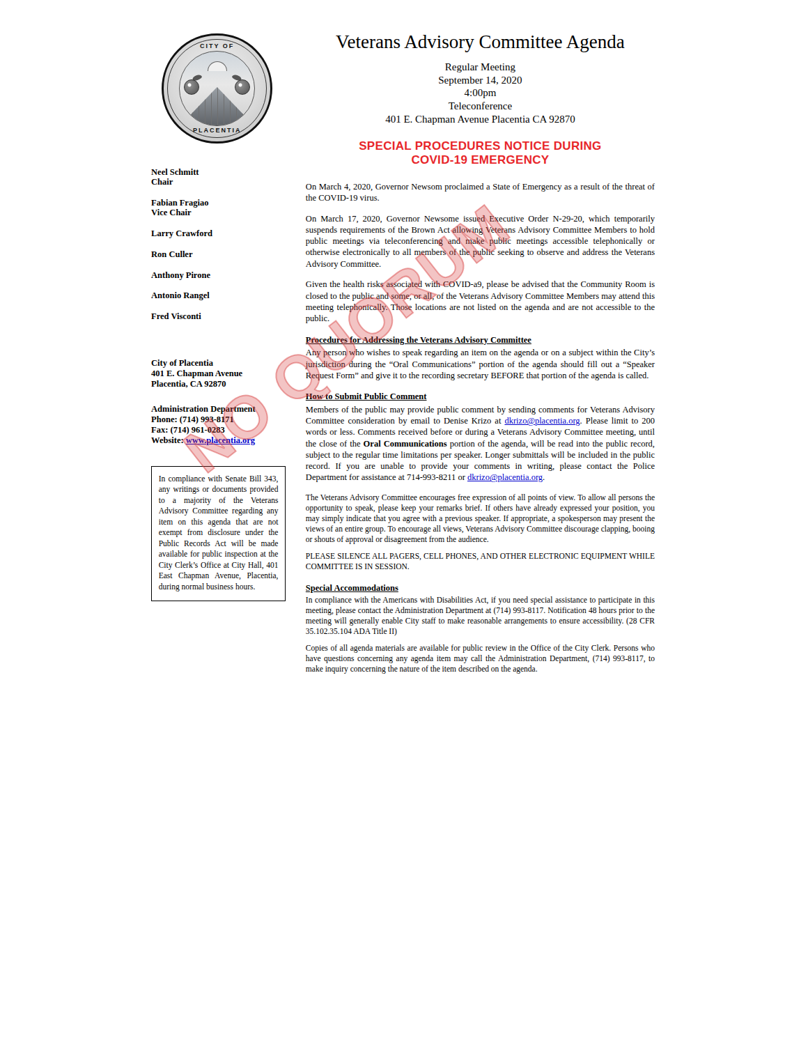NO QUORUM
CITY OF
PLACENTIA
Neel Schmitt Chair
Fabian Fragiao Vice Chair
Larry Crawford
Ron Culler
Anthony Pirone
Antonio Rangel
Fred Visconti
City of Placentia
401 E. Chapman Avenue
Placentia, CA 92870
Administration Department
Phone: (714) 993-8171
Fax: (714) 961-0283
Website: www.placentia.org
In compliance with Senate Bill 343, any writings or documents provided to a majority of the Veterans Advisory Committee regarding any item on this agenda that are not exempt from disclosure under the Public Records Act will be made available for public inspection at the City Clerk’s Office at City Hall, 401 East Chapman Avenue, Placentia, during normal business hours.
Veterans Advisory Committee Agenda
Regular Meeting
September 14, 2020
4:00pm
Teleconference
401 E. Chapman Avenue Placentia CA 92870
SPECIAL PROCEDURES NOTICE DURING
COVID-19 EMERGENCY
On March 4, 2020, Governor Newsom proclaimed a State of Emergency as a result of the threat of the COVID-19 virus.
On March 17, 2020, Governor Newsome issued Executive Order N-29-20, which temporarily suspends requirements of the Brown Act allowing Veterans Advisory Committee Members to hold public meetings via teleconferencing and make public meetings accessible telephonically or otherwise electronically to all members of the public seeking to observe and address the Veterans Advisory Committee.
Given the health risks associated with COVID-a9, please be advised that the Community Room is closed to the public and some, or all, of the Veterans Advisory Committee Members may attend this meeting telephonically. Those locations are not listed on the agenda and are not accessible to the public.
Procedures for Addressing the Veterans Advisory Committee
Any person who wishes to speak regarding an item on the agenda or on a subject within the City’s jurisdiction during the “Oral Communications” portion of the agenda should fill out a “Speaker Request Form” and give it to the recording secretary BEFORE that portion of the agenda is called.
How to Submit Public Comment
Members of the public may provide public comment by sending comments for Veterans Advisory Committee consideration by email to Denise Krizo at dkrizo@placentia.org. Please limit to 200 words or less. Comments received before or during a Veterans Advisory Committee meeting, until the close of the Oral Communications portion of the agenda, will be read into the public record, subject to the regular time limitations per speaker. Longer submittals will be included in the public record. If you are unable to provide your comments in writing, please contact the Police Department for assistance at 714-993-8211 or dkrizo@placentia.org.
The Veterans Advisory Committee encourages free expression of all points of view. To allow all persons the opportunity to speak, please keep your remarks brief. If others have already expressed your position, you may simply indicate that you agree with a previous speaker. If appropriate, a spokesperson may present the views of an entire group. To encourage all views, Veterans Advisory Committee discourage clapping, booing or shouts of approval or disagreement from the audience.
Please silence all pagers, cell phones, and other electronic equipment while committee is in session.
Special Accommodations
In compliance with the Americans with Disabilities Act, if you need special assistance to participate in this meeting, please contact the Administration Department at (714) 993-8117. Notification 48 hours prior to the meeting will generally enable City staff to make reasonable arrangements to ensure accessibility. (28 CFR 35.102.35.104 ADA Title II)
Copies of all agenda materials are available for public review in the Office of the City Clerk. Persons who have questions concerning any agenda item may call the Administration Department, (714) 993-8117, to make inquiry concerning the nature of the item described on the agenda.